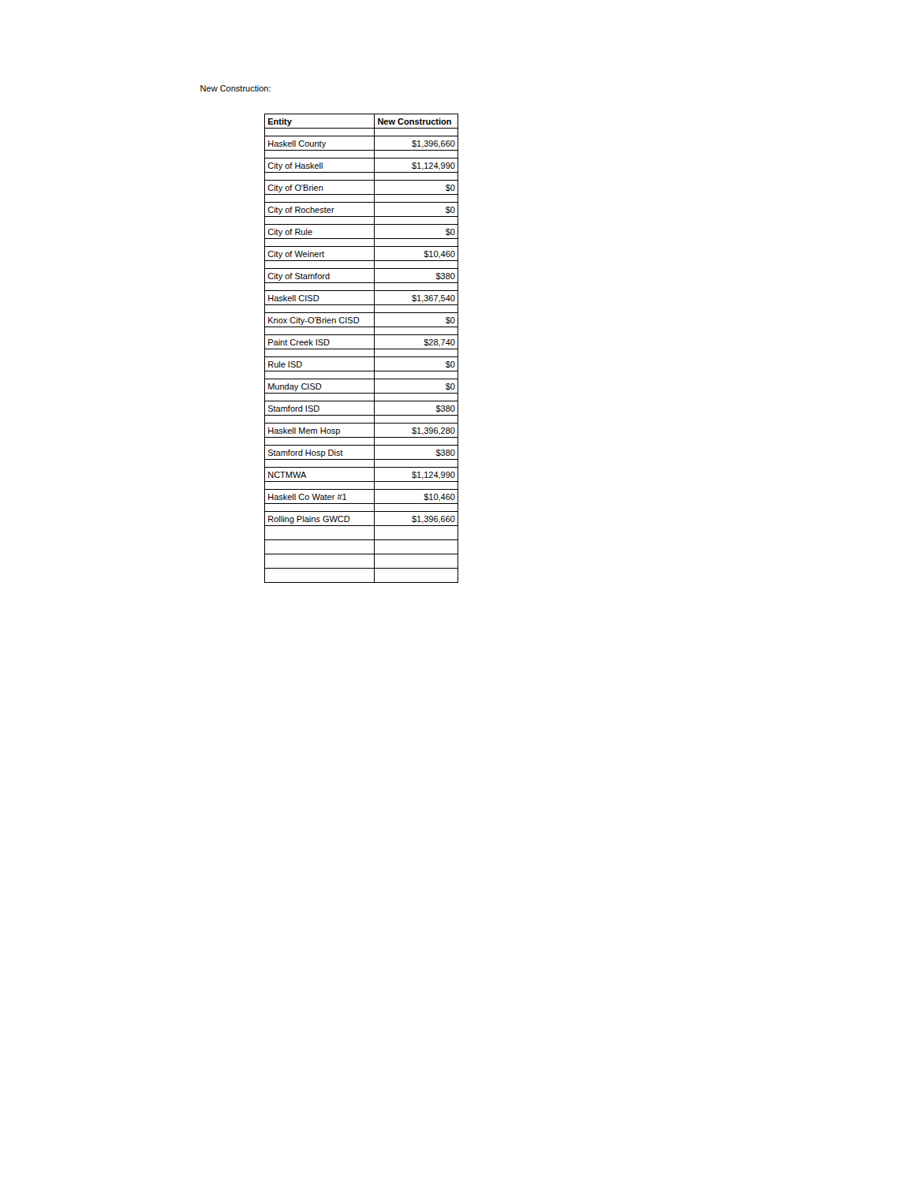New Construction:
| Entity | New Construction |
| --- | --- |
| Haskell County | $1,396,660 |
| City of Haskell | $1,124,990 |
| City of O'Brien | $0 |
| City of Rochester | $0 |
| City of Rule | $0 |
| City of Weinert | $10,460 |
| City of Stamford | $380 |
| Haskell CISD | $1,367,540 |
| Knox City-O'Brien CISD | $0 |
| Paint Creek ISD | $28,740 |
| Rule ISD | $0 |
| Munday CISD | $0 |
| Stamford ISD | $380 |
| Haskell Mem Hosp | $1,396,280 |
| Stamford Hosp Dist | $380 |
| NCTMWA | $1,124,990 |
| Haskell Co Water #1 | $10,460 |
| Rolling Plains GWCD | $1,396,660 |